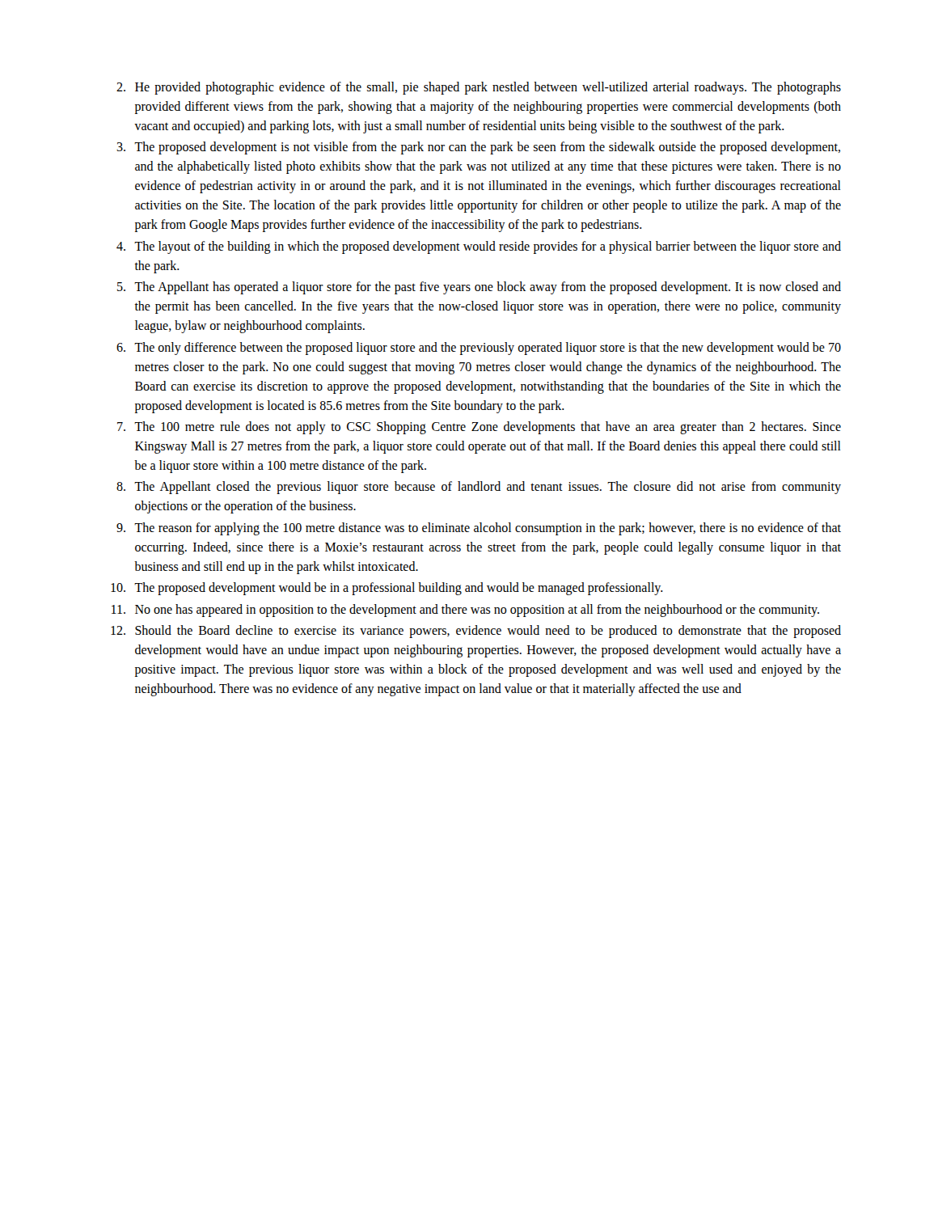He provided photographic evidence of the small, pie shaped park nestled between well-utilized arterial roadways. The photographs provided different views from the park, showing that a majority of the neighbouring properties were commercial developments (both vacant and occupied) and parking lots, with just a small number of residential units being visible to the southwest of the park.
The proposed development is not visible from the park nor can the park be seen from the sidewalk outside the proposed development, and the alphabetically listed photo exhibits show that the park was not utilized at any time that these pictures were taken. There is no evidence of pedestrian activity in or around the park, and it is not illuminated in the evenings, which further discourages recreational activities on the Site. The location of the park provides little opportunity for children or other people to utilize the park. A map of the park from Google Maps provides further evidence of the inaccessibility of the park to pedestrians.
The layout of the building in which the proposed development would reside provides for a physical barrier between the liquor store and the park.
The Appellant has operated a liquor store for the past five years one block away from the proposed development. It is now closed and the permit has been cancelled. In the five years that the now-closed liquor store was in operation, there were no police, community league, bylaw or neighbourhood complaints.
The only difference between the proposed liquor store and the previously operated liquor store is that the new development would be 70 metres closer to the park. No one could suggest that moving 70 metres closer would change the dynamics of the neighbourhood. The Board can exercise its discretion to approve the proposed development, notwithstanding that the boundaries of the Site in which the proposed development is located is 85.6 metres from the Site boundary to the park.
The 100 metre rule does not apply to CSC Shopping Centre Zone developments that have an area greater than 2 hectares. Since Kingsway Mall is 27 metres from the park, a liquor store could operate out of that mall. If the Board denies this appeal there could still be a liquor store within a 100 metre distance of the park.
The Appellant closed the previous liquor store because of landlord and tenant issues. The closure did not arise from community objections or the operation of the business.
The reason for applying the 100 metre distance was to eliminate alcohol consumption in the park; however, there is no evidence of that occurring. Indeed, since there is a Moxie’s restaurant across the street from the park, people could legally consume liquor in that business and still end up in the park whilst intoxicated.
The proposed development would be in a professional building and would be managed professionally.
No one has appeared in opposition to the development and there was no opposition at all from the neighbourhood or the community.
Should the Board decline to exercise its variance powers, evidence would need to be produced to demonstrate that the proposed development would have an undue impact upon neighbouring properties. However, the proposed development would actually have a positive impact. The previous liquor store was within a block of the proposed development and was well used and enjoyed by the neighbourhood. There was no evidence of any negative impact on land value or that it materially affected the use and